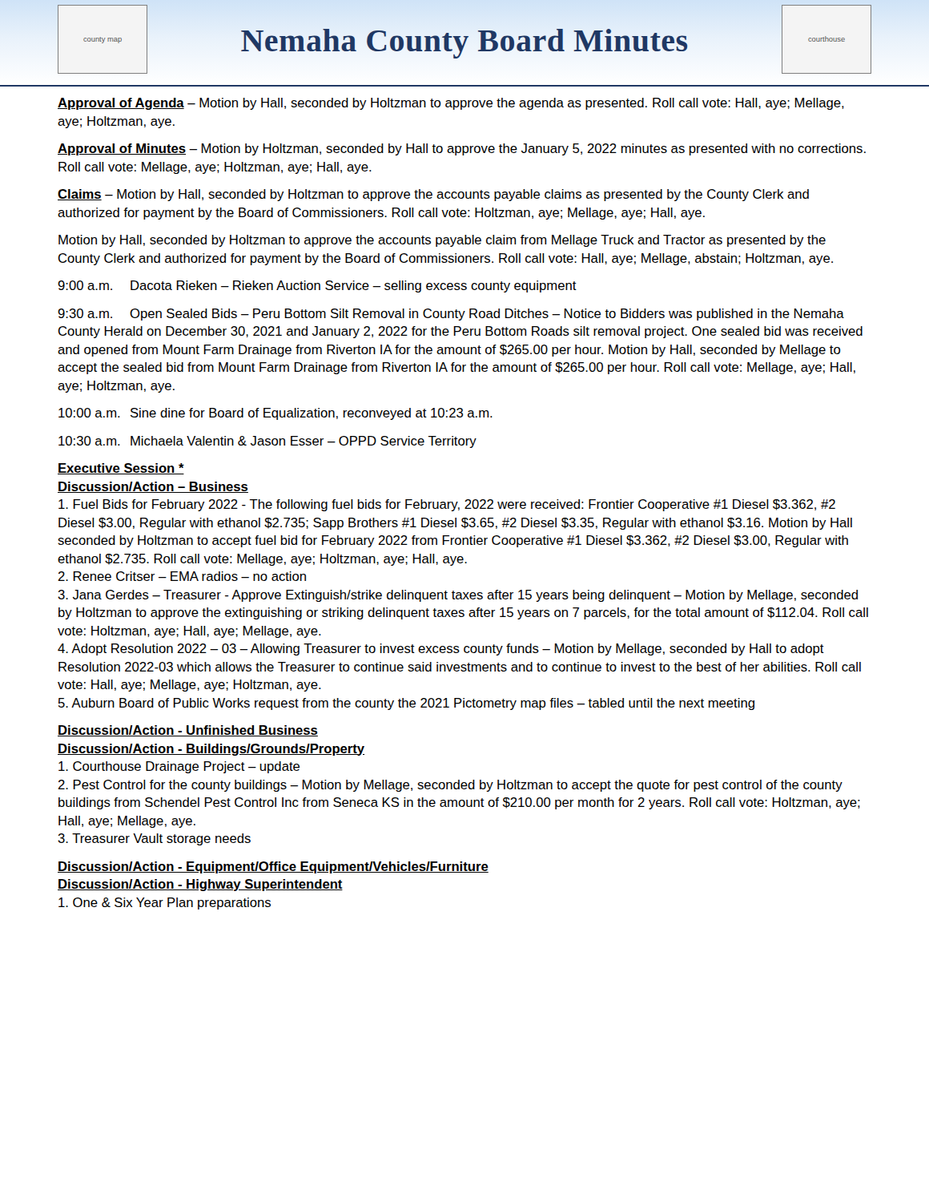county map
Nemaha County Board Minutes
courthouse
Approval of Agenda – Motion by Hall, seconded by Holtzman to approve the agenda as presented. Roll call vote: Hall, aye; Mellage, aye; Holtzman, aye.
Approval of Minutes – Motion by Holtzman, seconded by Hall to approve the January 5, 2022 minutes as presented with no corrections. Roll call vote: Mellage, aye; Holtzman, aye; Hall, aye.
Claims – Motion by Hall, seconded by Holtzman to approve the accounts payable claims as presented by the County Clerk and authorized for payment by the Board of Commissioners. Roll call vote: Holtzman, aye; Mellage, aye; Hall, aye.
Motion by Hall, seconded by Holtzman to approve the accounts payable claim from Mellage Truck and Tractor as presented by the County Clerk and authorized for payment by the Board of Commissioners. Roll call vote: Hall, aye; Mellage, abstain; Holtzman, aye.
9:00 a.m. Dacota Rieken – Rieken Auction Service – selling excess county equipment
9:30 a.m. Open Sealed Bids – Peru Bottom Silt Removal in County Road Ditches – Notice to Bidders was published in the Nemaha County Herald on December 30, 2021 and January 2, 2022 for the Peru Bottom Roads silt removal project. One sealed bid was received and opened from Mount Farm Drainage from Riverton IA for the amount of $265.00 per hour. Motion by Hall, seconded by Mellage to accept the sealed bid from Mount Farm Drainage from Riverton IA for the amount of $265.00 per hour. Roll call vote: Mellage, aye; Hall, aye; Holtzman, aye.
10:00 a.m. Sine dine for Board of Equalization, reconveyed at 10:23 a.m.
10:30 a.m. Michaela Valentin & Jason Esser – OPPD Service Territory
Executive Session *
Discussion/Action – Business
1. Fuel Bids for February 2022 - The following fuel bids for February, 2022 were received: Frontier Cooperative #1 Diesel $3.362, #2 Diesel $3.00, Regular with ethanol $2.735; Sapp Brothers #1 Diesel $3.65, #2 Diesel $3.35, Regular with ethanol $3.16. Motion by Hall seconded by Holtzman to accept fuel bid for February 2022 from Frontier Cooperative #1 Diesel $3.362, #2 Diesel $3.00, Regular with ethanol $2.735. Roll call vote: Mellage, aye; Holtzman, aye; Hall, aye.
2. Renee Critser – EMA radios – no action
3. Jana Gerdes – Treasurer - Approve Extinguish/strike delinquent taxes after 15 years being delinquent – Motion by Mellage, seconded by Holtzman to approve the extinguishing or striking delinquent taxes after 15 years on 7 parcels, for the total amount of $112.04. Roll call vote: Holtzman, aye; Hall, aye; Mellage, aye.
4. Adopt Resolution 2022 – 03 – Allowing Treasurer to invest excess county funds – Motion by Mellage, seconded by Hall to adopt Resolution 2022-03 which allows the Treasurer to continue said investments and to continue to invest to the best of her abilities. Roll call vote: Hall, aye; Mellage, aye; Holtzman, aye.
5. Auburn Board of Public Works request from the county the 2021 Pictometry map files – tabled until the next meeting
Discussion/Action - Unfinished Business
Discussion/Action - Buildings/Grounds/Property
1. Courthouse Drainage Project – update
2. Pest Control for the county buildings – Motion by Mellage, seconded by Holtzman to accept the quote for pest control of the county buildings from Schendel Pest Control Inc from Seneca KS in the amount of $210.00 per month for 2 years. Roll call vote: Holtzman, aye; Hall, aye; Mellage, aye.
3. Treasurer Vault storage needs
Discussion/Action - Equipment/Office Equipment/Vehicles/Furniture
Discussion/Action - Highway Superintendent
1. One & Six Year Plan preparations